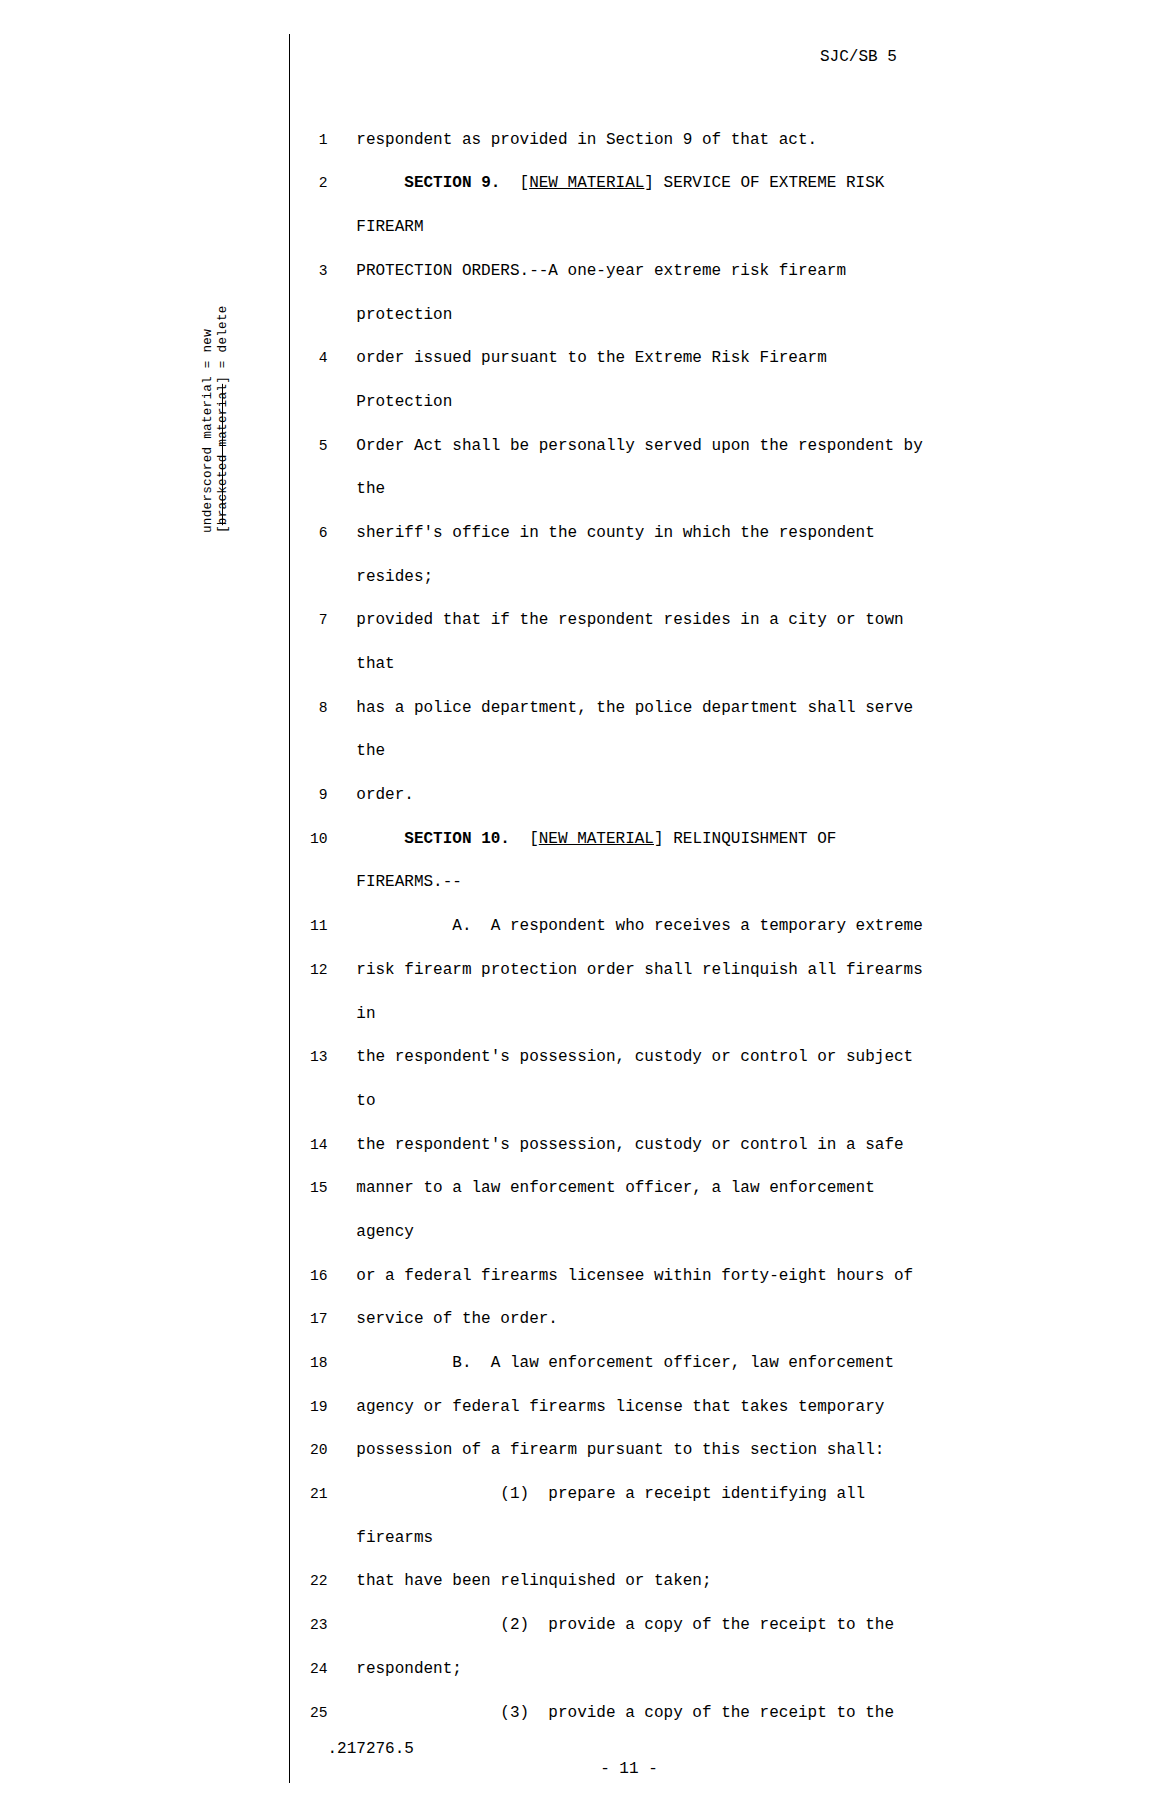SJC/SB 5
underscored material = new
[bracketed material] = delete
1 respondent as provided in Section 9 of that act.
2 SECTION 9. [NEW MATERIAL] SERVICE OF EXTREME RISK FIREARM
3 PROTECTION ORDERS.--A one-year extreme risk firearm protection
4 order issued pursuant to the Extreme Risk Firearm Protection
5 Order Act shall be personally served upon the respondent by the
6 sheriff's office in the county in which the respondent resides;
7 provided that if the respondent resides in a city or town that
8 has a police department, the police department shall serve the
9 order.
10 SECTION 10. [NEW MATERIAL] RELINQUISHMENT OF FIREARMS.--
11 A. A respondent who receives a temporary extreme
12 risk firearm protection order shall relinquish all firearms in
13 the respondent's possession, custody or control or subject to
14 the respondent's possession, custody or control in a safe
15 manner to a law enforcement officer, a law enforcement agency
16 or a federal firearms licensee within forty-eight hours of
17 service of the order.
18 B. A law enforcement officer, law enforcement
19 agency or federal firearms license that takes temporary
20 possession of a firearm pursuant to this section shall:
21 (1) prepare a receipt identifying all firearms
22 that have been relinquished or taken;
23 (2) provide a copy of the receipt to the
24 respondent;
25 (3) provide a copy of the receipt to the
.217276.5
- 11 -